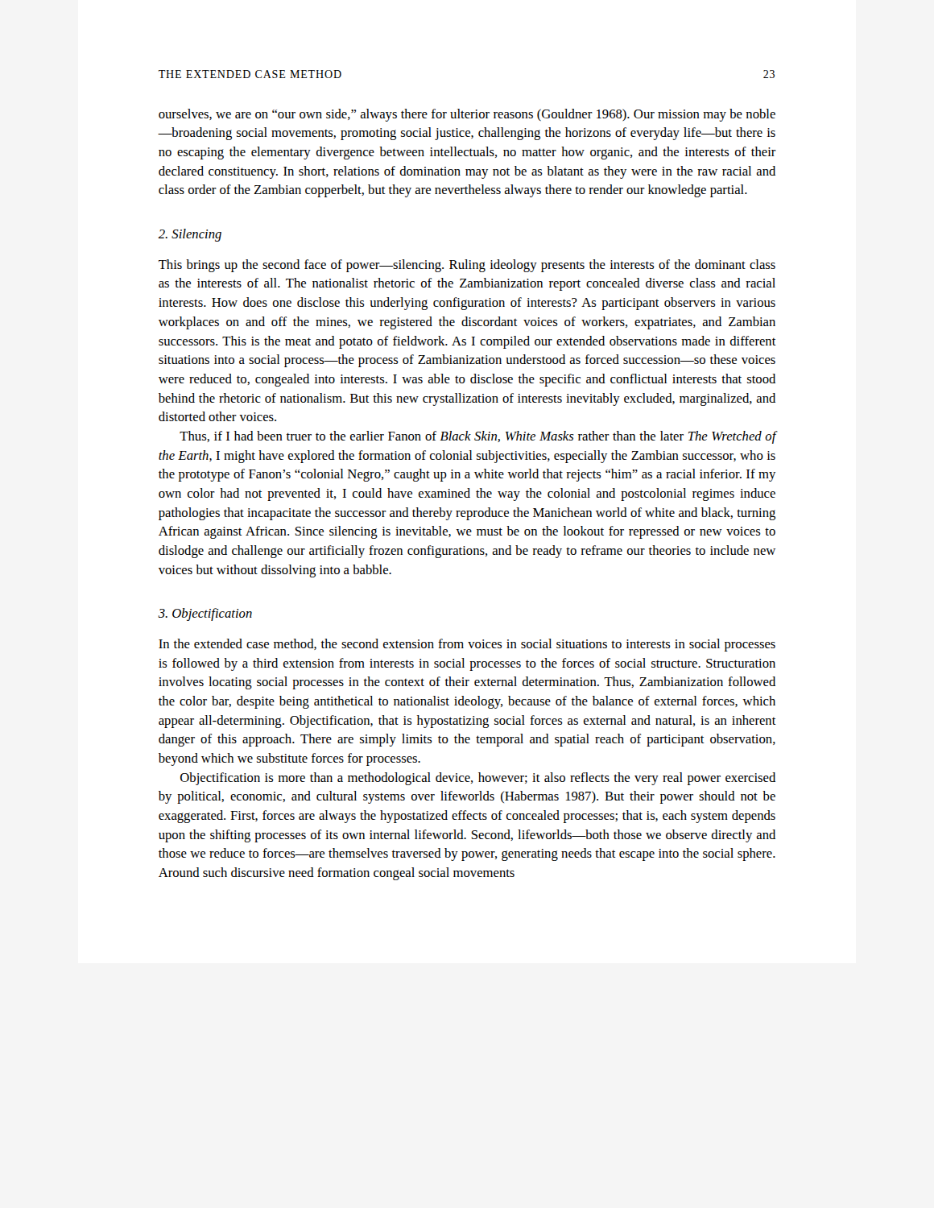The Extended Case Method 23
ourselves, we are on “our own side,” always there for ulterior reasons (Gouldner 1968). Our mission may be noble—broadening social movements, promoting social justice, challenging the horizons of everyday life—but there is no escaping the elementary divergence between intellectuals, no matter how organic, and the interests of their declared constituency. In short, relations of domination may not be as blatant as they were in the raw racial and class order of the Zambian copperbelt, but they are nevertheless always there to render our knowledge partial.
2. Silencing
This brings up the second face of power—silencing. Ruling ideology presents the interests of the dominant class as the interests of all. The nationalist rhetoric of the Zambianization report concealed diverse class and racial interests. How does one disclose this underlying configuration of interests? As participant observers in various workplaces on and off the mines, we registered the discordant voices of workers, expatriates, and Zambian successors. This is the meat and potato of fieldwork. As I compiled our extended observations made in different situations into a social process—the process of Zambianization understood as forced succession—so these voices were reduced to, congealed into interests. I was able to disclose the specific and conflictual interests that stood behind the rhetoric of nationalism. But this new crystallization of interests inevitably excluded, marginalized, and distorted other voices.
Thus, if I had been truer to the earlier Fanon of Black Skin, White Masks rather than the later The Wretched of the Earth, I might have explored the formation of colonial subjectivities, especially the Zambian successor, who is the prototype of Fanon’s “colonial Negro,” caught up in a white world that rejects “him” as a racial inferior. If my own color had not prevented it, I could have examined the way the colonial and postcolonial regimes induce pathologies that incapacitate the successor and thereby reproduce the Manichean world of white and black, turning African against African. Since silencing is inevitable, we must be on the lookout for repressed or new voices to dislodge and challenge our artificially frozen configurations, and be ready to reframe our theories to include new voices but without dissolving into a babble.
3. Objectification
In the extended case method, the second extension from voices in social situations to interests in social processes is followed by a third extension from interests in social processes to the forces of social structure. Structuration involves locating social processes in the context of their external determination. Thus, Zambianization followed the color bar, despite being antithetical to nationalist ideology, because of the balance of external forces, which appear all-determining. Objectification, that is hypostatizing social forces as external and natural, is an inherent danger of this approach. There are simply limits to the temporal and spatial reach of participant observation, beyond which we substitute forces for processes.
Objectification is more than a methodological device, however; it also reflects the very real power exercised by political, economic, and cultural systems over lifeworlds (Habermas 1987). But their power should not be exaggerated. First, forces are always the hypostatized effects of concealed processes; that is, each system depends upon the shifting processes of its own internal lifeworld. Second, lifeworlds—both those we observe directly and those we reduce to forces—are themselves traversed by power, generating needs that escape into the social sphere. Around such discursive need formation congeal social movements